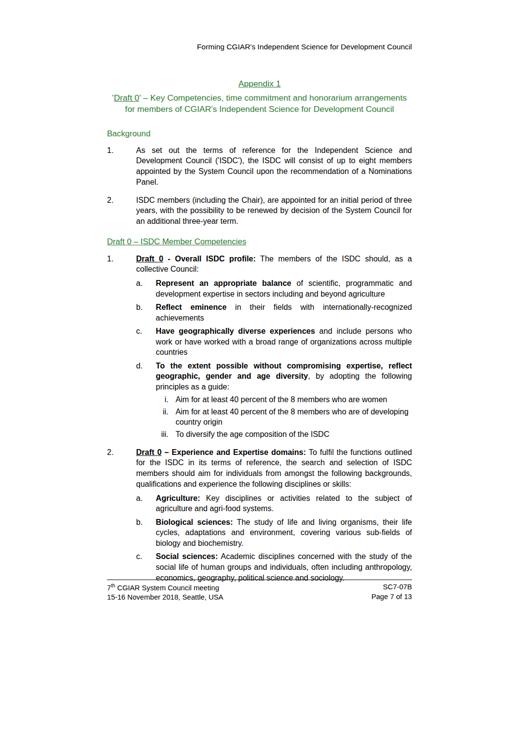Forming CGIAR's Independent Science for Development Council
Appendix 1
'Draft 0' – Key Competencies, time commitment and honorarium arrangements for members of CGIAR's Independent Science for Development Council
Background
As set out the terms of reference for the Independent Science and Development Council ('ISDC'), the ISDC will consist of up to eight members appointed by the System Council upon the recommendation of a Nominations Panel.
ISDC members (including the Chair), are appointed for an initial period of three years, with the possibility to be renewed by decision of the System Council for an additional three-year term.
Draft 0 – ISDC Member Competencies
Draft 0 - Overall ISDC profile: The members of the ISDC should, as a collective Council:
Represent an appropriate balance of scientific, programmatic and development expertise in sectors including and beyond agriculture
Reflect eminence in their fields with internationally-recognized achievements
Have geographically diverse experiences and include persons who work or have worked with a broad range of organizations across multiple countries
To the extent possible without compromising expertise, reflect geographic, gender and age diversity, by adopting the following principles as a guide:
Aim for at least 40 percent of the 8 members who are women
Aim for at least 40 percent of the 8 members who are of developing country origin
To diversify the age composition of the ISDC
Draft 0 – Experience and Expertise domains: To fulfil the functions outlined for the ISDC in its terms of reference, the search and selection of ISDC members should aim for individuals from amongst the following backgrounds, qualifications and experience the following disciplines or skills:
Agriculture: Key disciplines or activities related to the subject of agriculture and agri-food systems.
Biological sciences: The study of life and living organisms, their life cycles, adaptations and environment, covering various sub-fields of biology and biochemistry.
Social sciences: Academic disciplines concerned with the study of the social life of human groups and individuals, often including anthropology, economics, geography, political science and sociology.
7th CGIAR System Council meeting
15-16 November 2018, Seattle, USA
SC7-07B
Page 7 of 13